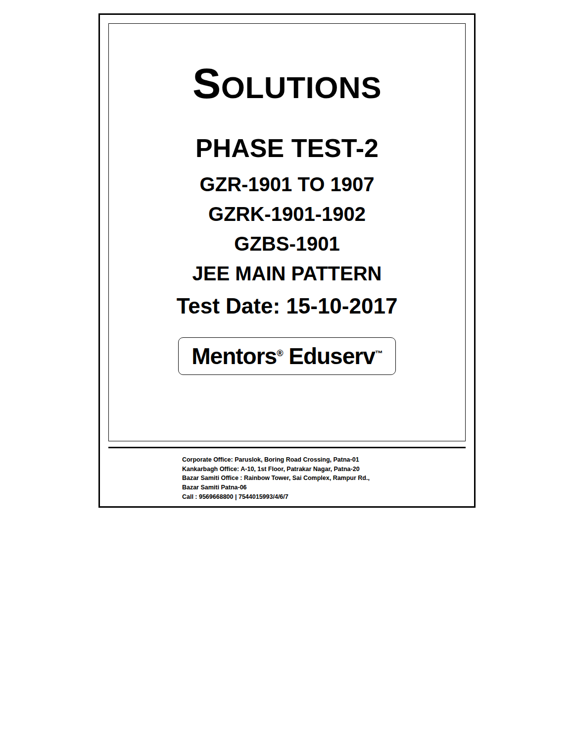SOLUTIONS
PHASE TEST-2
GZR-1901 TO 1907
GZRK-1901-1902
GZBS-1901
JEE MAIN PATTERN
Test Date: 15-10-2017
Mentors® Eduserv™
Corporate Office: Paruslok, Boring Road Crossing, Patna-01
Kankarbagh Office: A-10, 1st Floor, Patrakar Nagar, Patna-20
Bazar Samiti Office : Rainbow Tower, Sai Complex, Rampur Rd.,
Bazar Samiti Patna-06
Call : 9569668800 | 7544015993/4/6/7